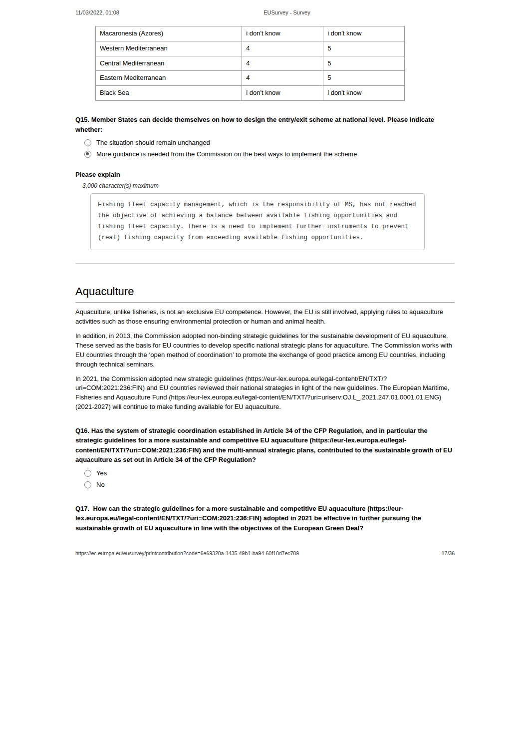11/03/2022, 01:08
EUSurvey - Survey
| Macaronesia (Azores) | i don't know | i don't know |
| Western Mediterranean | 4 | 5 |
| Central Mediterranean | 4 | 5 |
| Eastern Mediterranean | 4 | 5 |
| Black Sea | i don't know | i don't know |
Q15. Member States can decide themselves on how to design the entry/exit scheme at national level. Please indicate whether:
The situation should remain unchanged
More guidance is needed from the Commission on the best ways to implement the scheme
Please explain
3,000 character(s) maximum
Fishing fleet capacity management, which is the responsibility of MS, has not reached the objective of achieving a balance between available fishing opportunities and fishing fleet capacity. There is a need to implement further instruments to prevent (real) fishing capacity from exceeding available fishing opportunities.
Aquaculture
Aquaculture, unlike fisheries, is not an exclusive EU competence. However, the EU is still involved, applying rules to aquaculture activities such as those ensuring environmental protection or human and animal health.
In addition, in 2013, the Commission adopted non-binding strategic guidelines for the sustainable development of EU aquaculture. These served as the basis for EU countries to develop specific national strategic plans for aquaculture. The Commission works with EU countries through the ‘open method of coordination’ to promote the exchange of good practice among EU countries, including through technical seminars.
In 2021, the Commission adopted new strategic guidelines (https://eur-lex.europa.eu/legal-content/EN/TXT/?uri=COM:2021:236:FIN) and EU countries reviewed their national strategies in light of the new guidelines. The European Maritime, Fisheries and Aquaculture Fund (https://eur-lex.europa.eu/legal-content/EN/TXT/?uri=uriserv:OJ.L_.2021.247.01.0001.01.ENG) (2021-2027) will continue to make funding available for EU aquaculture.
Q16. Has the system of strategic coordination established in Article 34 of the CFP Regulation, and in particular the strategic guidelines for a more sustainable and competitive EU aquaculture (https://eur-lex.europa.eu/legal-content/EN/TXT/?uri=COM:2021:236:FIN) and the multi-annual strategic plans, contributed to the sustainable growth of EU aquaculture as set out in Article 34 of the CFP Regulation?
Yes
No
Q17. How can the strategic guidelines for a more sustainable and competitive EU aquaculture (https://eur-lex.europa.eu/legal-content/EN/TXT/?uri=COM:2021:236:FIN) adopted in 2021 be effective in further pursuing the sustainable growth of EU aquaculture in line with the objectives of the European Green Deal?
https://ec.europa.eu/eusurvey/printcontribution?code=6e69320a-1435-49b1-ba94-60f10d7ec789
17/36